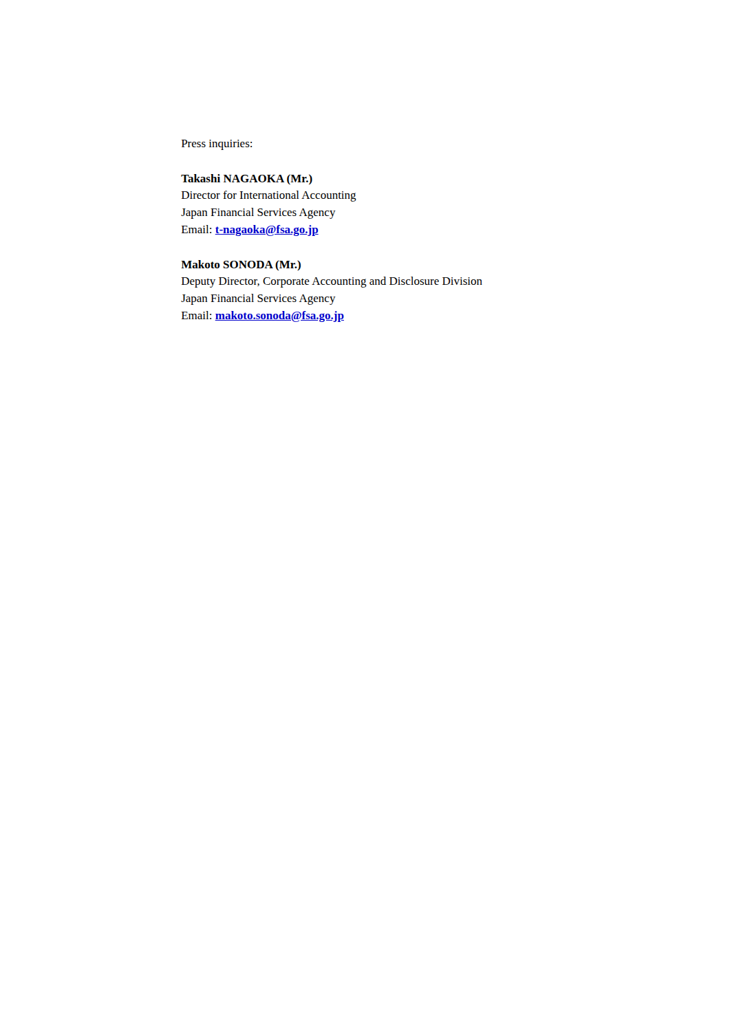Press inquiries:
Takashi NAGAOKA (Mr.)
Director for International Accounting
Japan Financial Services Agency
Email: t-nagaoka@fsa.go.jp
Makoto SONODA (Mr.)
Deputy Director, Corporate Accounting and Disclosure Division
Japan Financial Services Agency
Email: makoto.sonoda@fsa.go.jp